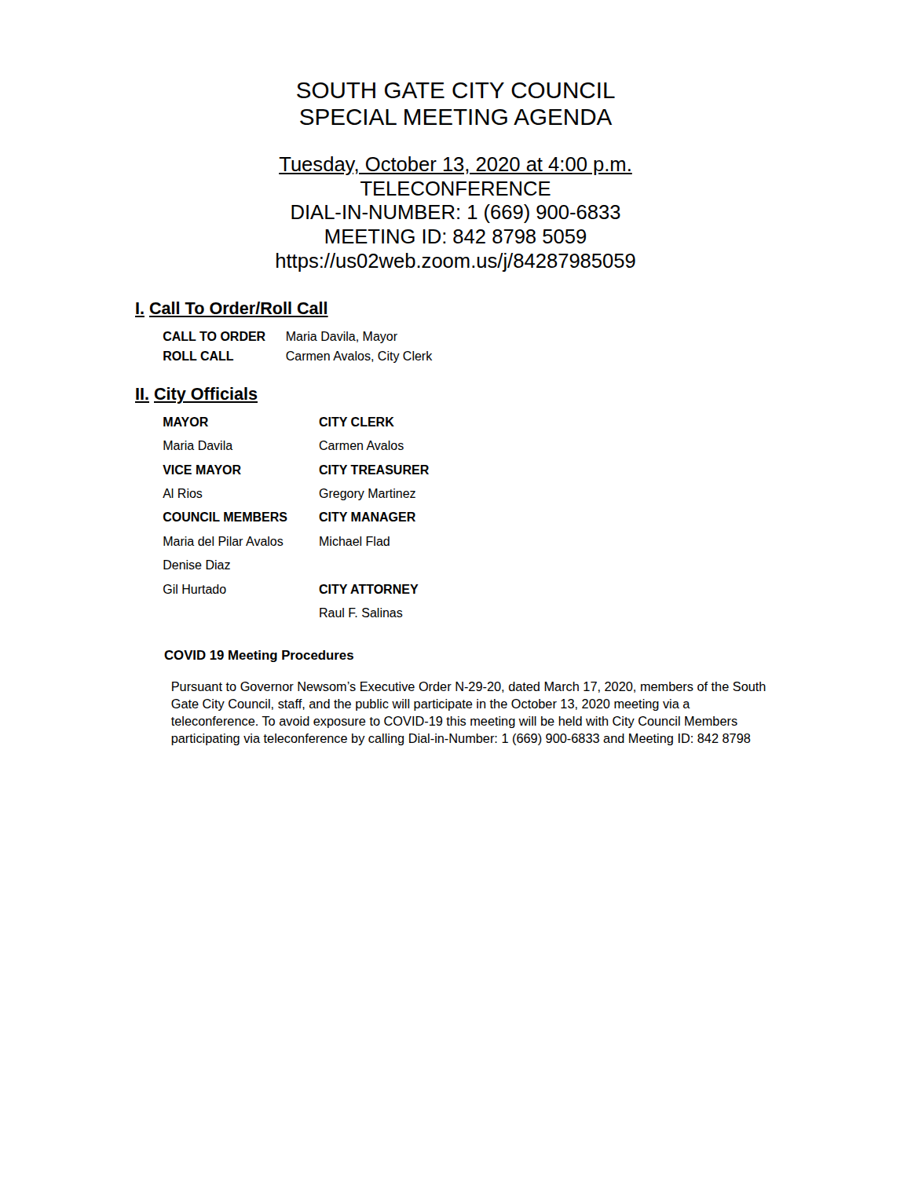SOUTH GATE CITY COUNCIL
SPECIAL MEETING AGENDA
Tuesday, October 13, 2020 at 4:00 p.m.
TELECONFERENCE
DIAL-IN-NUMBER: 1 (669) 900-6833
MEETING ID: 842 8798 5059
https://us02web.zoom.us/j/84287985059
I. Call To Order/Roll Call
| CALL TO ORDER | Maria Davila, Mayor |
| ROLL CALL | Carmen Avalos, City Clerk |
II. City Officials
| MAYOR | CITY CLERK |
| Maria Davila | Carmen Avalos |
| VICE MAYOR | CITY TREASURER |
| Al Rios | Gregory Martinez |
| COUNCIL MEMBERS | CITY MANAGER |
| Maria del Pilar Avalos | Michael Flad |
| Denise Diaz | |
| Gil Hurtado | CITY ATTORNEY |
| | Raul F. Salinas |
COVID 19 Meeting Procedures
Pursuant to Governor Newsom’s Executive Order N-29-20, dated March 17, 2020, members of the South Gate City Council, staff, and the public will participate in the October 13, 2020 meeting via a teleconference. To avoid exposure to COVID-19 this meeting will be held with City Council Members participating via teleconference by calling Dial-in-Number: 1 (669) 900-6833 and Meeting ID: 842 8798